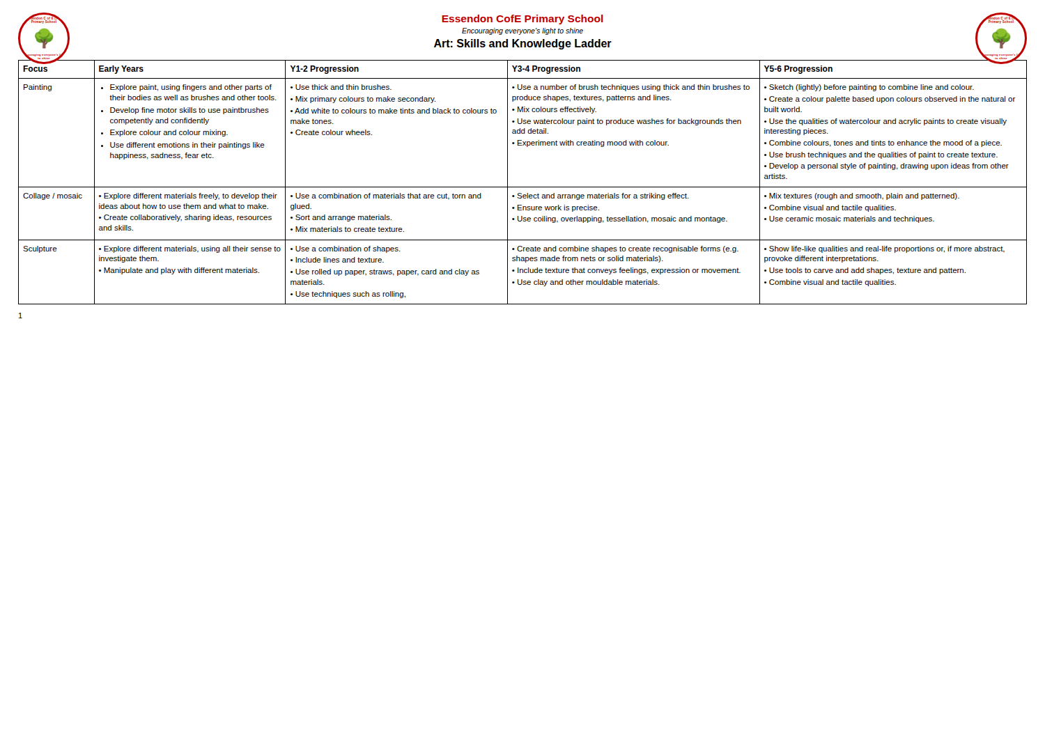Essendon C of E (VC) Primary School
🌳
Encouraging everyone's light to shine
Essendon C of E (VC) Primary School
🌳
Encouraging everyone's light to shine
Essendon CofE Primary School
Encouraging everyone's light to shine
Art: Skills and Knowledge Ladder
| Focus | Early Years | Y1-2 Progression | Y3-4 Progression | Y5-6 Progression |
| --- | --- | --- | --- | --- |
| Painting | Explore paint, using fingers and other parts of their bodies as well as brushes and other tools. Develop fine motor skills to use paintbrushes competently and confidently Explore colour and colour mixing. Use different emotions in their paintings like happiness, sadness, fear etc. | Use thick and thin brushes. Mix primary colours to make secondary. Add white to colours to make tints and black to colours to make tones. Create colour wheels. | Use a number of brush techniques using thick and thin brushes to produce shapes, textures, patterns and lines. Mix colours effectively. Use watercolour paint to produce washes for backgrounds then add detail. Experiment with creating mood with colour. | Sketch (lightly) before painting to combine line and colour. Create a colour palette based upon colours observed in the natural or built world. Use the qualities of watercolour and acrylic paints to create visually interesting pieces. Combine colours, tones and tints to enhance the mood of a piece. Use brush techniques and the qualities of paint to create texture. Develop a personal style of painting, drawing upon ideas from other artists. |
| Collage / mosaic | Explore different materials freely, to develop their ideas about how to use them and what to make. Create collaboratively, sharing ideas, resources and skills. | Use a combination of materials that are cut, torn and glued. Sort and arrange materials. Mix materials to create texture. | Select and arrange materials for a striking effect. Ensure work is precise. Use coiling, overlapping, tessellation, mosaic and montage. | Mix textures (rough and smooth, plain and patterned). Combine visual and tactile qualities. Use ceramic mosaic materials and techniques. |
| Sculpture | Explore different materials, using all their sense to investigate them. Manipulate and play with different materials. | Use a combination of shapes. Include lines and texture. Use rolled up paper, straws, paper, card and clay as materials. Use techniques such as rolling, | Create and combine shapes to create recognisable forms (e.g. shapes made from nets or solid materials). Include texture that conveys feelings, expression or movement. Use clay and other mouldable materials. | Show life-like qualities and real-life proportions or, if more abstract, provoke different interpretations. Use tools to carve and add shapes, texture and pattern. Combine visual and tactile qualities. |
1